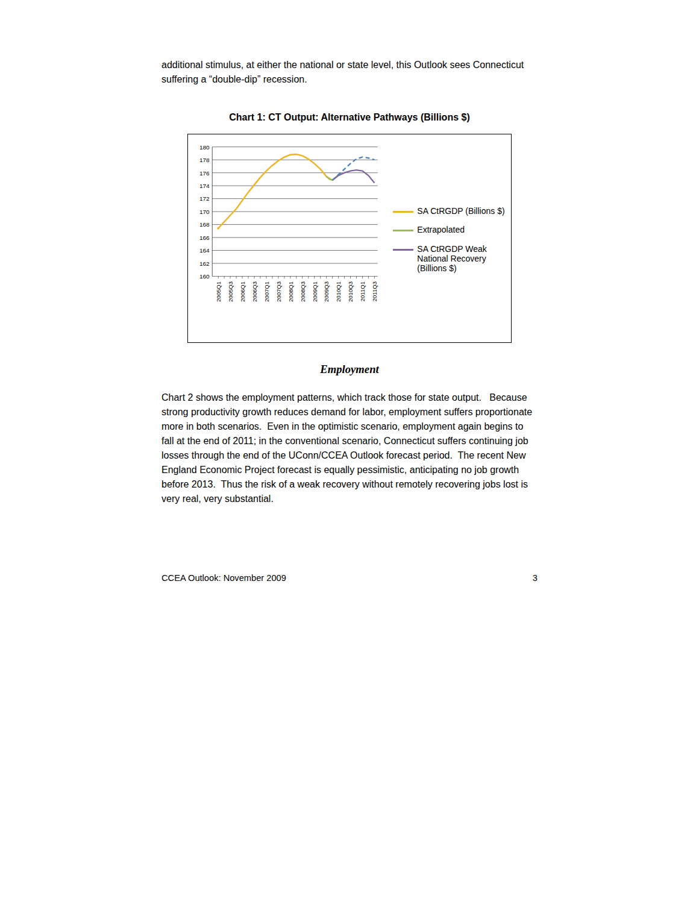additional stimulus, at either the national or state level, this Outlook sees Connecticut suffering a “double-dip” recession.
Chart 1: CT Output: Alternative Pathways (Billions $)
180 178 176 174 172 170 168 166 164 162 160 2005Q1 2005Q3 2006Q1 2006Q3 2007Q1 2007Q3 2008Q1 2008Q3 2009Q1 2009Q3 2010Q1 2010Q3 2011Q1 2011Q3
SA CtRGDP (Billions $)
Extrapolated
SA CtRGDP Weak National Recovery (Billions $)
Employment
Chart 2 shows the employment patterns, which track those for state output. Because strong productivity growth reduces demand for labor, employment suffers proportionate more in both scenarios. Even in the optimistic scenario, employment again begins to fall at the end of 2011; in the conventional scenario, Connecticut suffers continuing job losses through the end of the UConn/CCEA Outlook forecast period. The recent New England Economic Project forecast is equally pessimistic, anticipating no job growth before 2013. Thus the risk of a weak recovery without remotely recovering jobs lost is very real, very substantial.
CCEA Outlook: November 2009 3